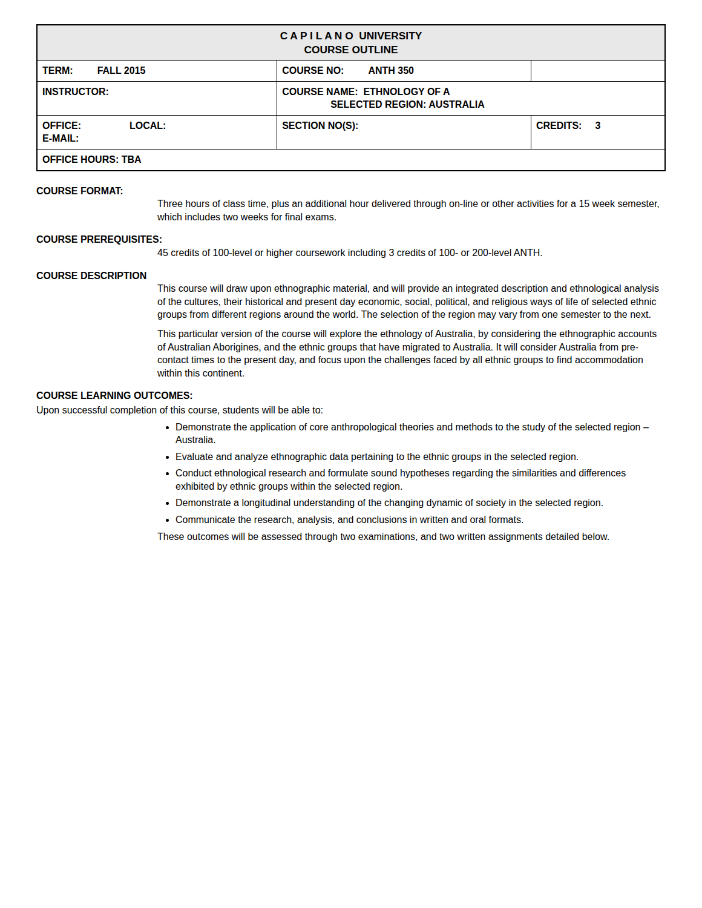| C A P I L A N O UNIVERSITY COURSE OUTLINE |
| TERM: FALL 2015 | COURSE NO: ANTH 350 | |
| INSTRUCTOR: | COURSE NAME: ETHNOLOGY OF A SELECTED REGION: AUSTRALIA |
| OFFICE: LOCAL: E-MAIL: | SECTION NO(S): | CREDITS: 3 |
| OFFICE HOURS: TBA |
COURSE FORMAT:
Three hours of class time, plus an additional hour delivered through on-line or other activities for a 15 week semester, which includes two weeks for final exams.
COURSE PREREQUISITES:
45 credits of 100-level or higher coursework including 3 credits of 100- or 200-level ANTH.
COURSE DESCRIPTION
This course will draw upon ethnographic material, and will provide an integrated description and ethnological analysis of the cultures, their historical and present day economic, social, political, and religious ways of life of selected ethnic groups from different regions around the world. The selection of the region may vary from one semester to the next.
This particular version of the course will explore the ethnology of Australia, by considering the ethnographic accounts of Australian Aborigines, and the ethnic groups that have migrated to Australia. It will consider Australia from pre-contact times to the present day, and focus upon the challenges faced by all ethnic groups to find accommodation within this continent.
COURSE LEARNING OUTCOMES:
Upon successful completion of this course, students will be able to:
Demonstrate the application of core anthropological theories and methods to the study of the selected region – Australia.
Evaluate and analyze ethnographic data pertaining to the ethnic groups in the selected region.
Conduct ethnological research and formulate sound hypotheses regarding the similarities and differences exhibited by ethnic groups within the selected region.
Demonstrate a longitudinal understanding of the changing dynamic of society in the selected region.
Communicate the research, analysis, and conclusions in written and oral formats.
These outcomes will be assessed through two examinations, and two written assignments detailed below.